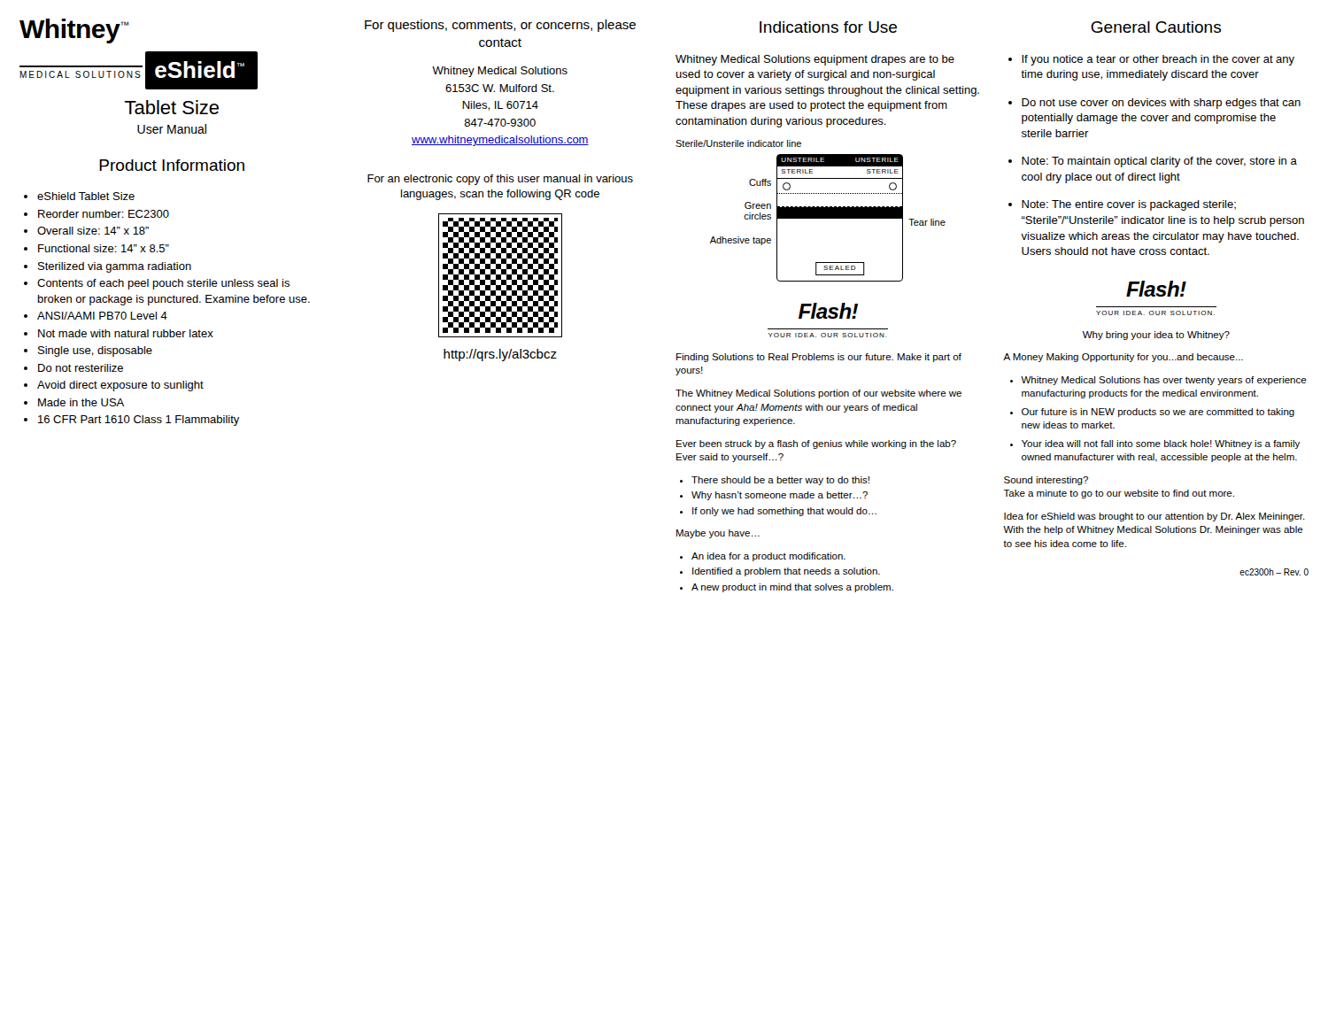Whitney™
MEDICAL SOLUTIONS
eShield™
Tablet Size
User Manual
Product Information
eShield Tablet Size
Reorder number: EC2300
Overall size: 14” x 18”
Functional size: 14” x 8.5”
Sterilized via gamma radiation
Contents of each peel pouch sterile unless seal is broken or package is punctured. Examine before use.
ANSI/AAMI PB70 Level 4
Not made with natural rubber latex
Single use, disposable
Do not resterilize
Avoid direct exposure to sunlight
Made in the USA
16 CFR Part 1610 Class 1 Flammability
For questions, comments, or concerns, please contact
Whitney Medical Solutions
6153C W. Mulford St.
Niles, IL 60714
847-470-9300
www.whitneymedicalsolutions.com
For an electronic copy of this user manual in various languages, scan the following QR code
http://qrs.ly/al3cbcz
Indications for Use
Whitney Medical Solutions equipment drapes are to be used to cover a variety of surgical and non-surgical equipment in various settings throughout the clinical setting. These drapes are used to protect the equipment from contamination during various procedures.
Sterile/Unsterile indicator line
Cuffs
Green
circles
Adhesive tape
UNSTERILE UNSTERILE
STERILE STERILE
SEALED
Tear line
Flash!
YOUR IDEA. OUR SOLUTION.
Finding Solutions to Real Problems is our future. Make it part of yours!
The Whitney Medical Solutions portion of our website where we connect your Aha! Moments with our years of medical manufacturing experience.
Ever been struck by a flash of genius while working in the lab?
Ever said to yourself…?
There should be a better way to do this!
Why hasn’t someone made a better…?
If only we had something that would do…
Maybe you have…
An idea for a product modification.
Identified a problem that needs a solution.
A new product in mind that solves a problem.
General Cautions
If you notice a tear or other breach in the cover at any time during use, immediately discard the cover
Do not use cover on devices with sharp edges that can potentially damage the cover and compromise the sterile barrier
Note: To maintain optical clarity of the cover, store in a cool dry place out of direct light
Note: The entire cover is packaged sterile; “Sterile”/“Unsterile” indicator line is to help scrub person visualize which areas the circulator may have touched. Users should not have cross contact.
Flash!
YOUR IDEA. OUR SOLUTION.
Why bring your idea to Whitney?
A Money Making Opportunity for you...and because...
Whitney Medical Solutions has over twenty years of experience manufacturing products for the medical environment.
Our future is in NEW products so we are committed to taking new ideas to market.
Your idea will not fall into some black hole! Whitney is a family owned manufacturer with real, accessible people at the helm.
Sound interesting?
Take a minute to go to our website to find out more.
Idea for eShield was brought to our attention by Dr. Alex Meininger. With the help of Whitney Medical Solutions Dr. Meininger was able to see his idea come to life.
ec2300h – Rev. 0